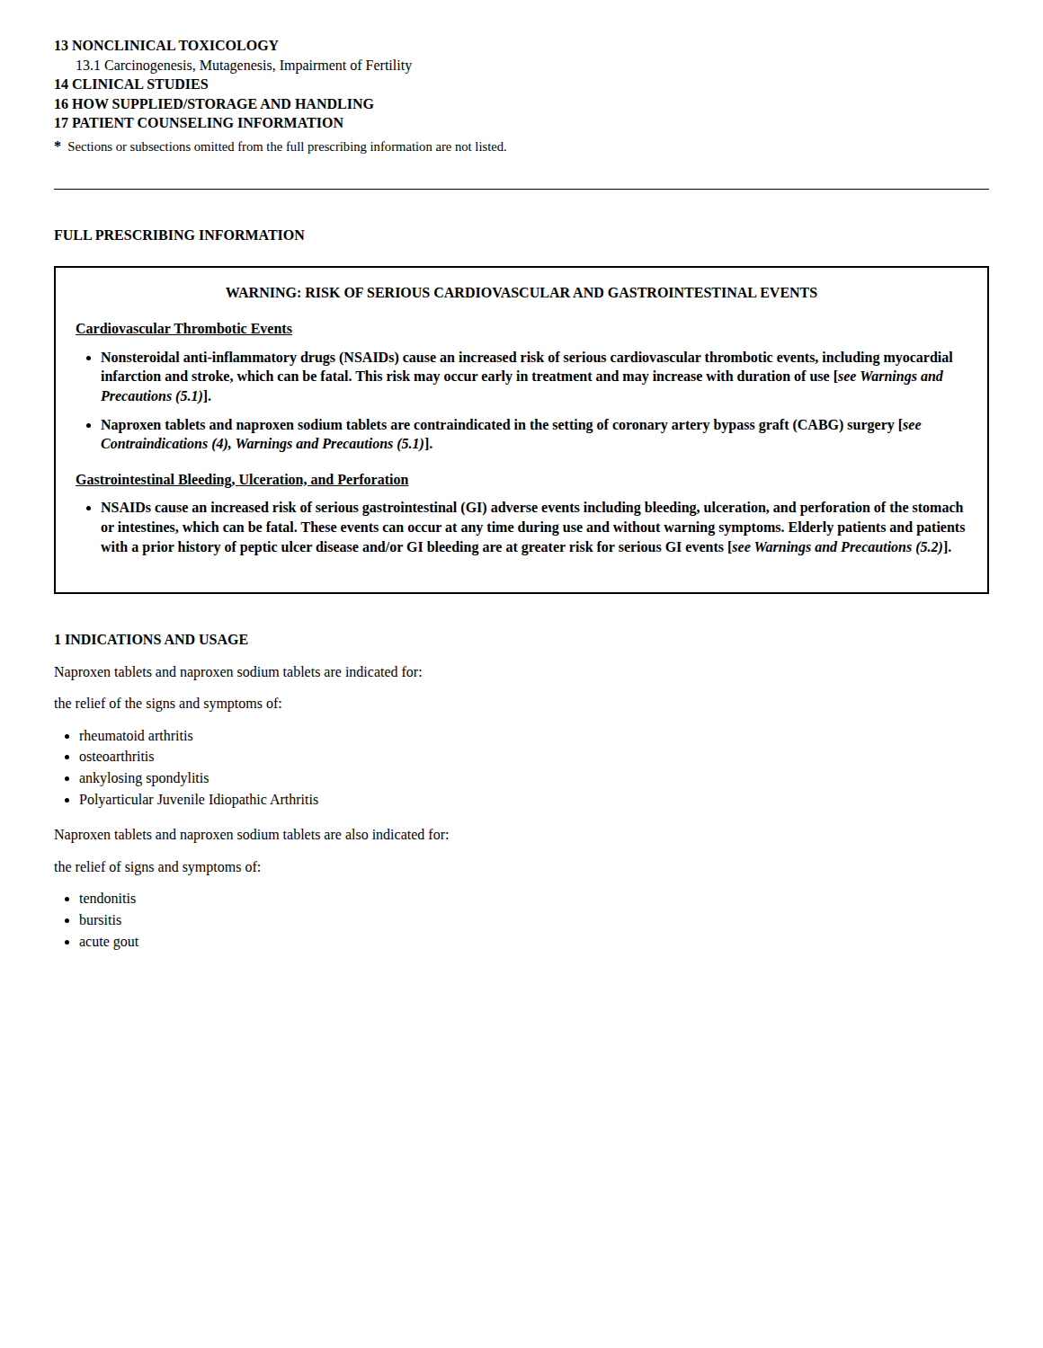13 NONCLINICAL TOXICOLOGY
13.1 Carcinogenesis, Mutagenesis, Impairment of Fertility
14 CLINICAL STUDIES
16 HOW SUPPLIED/STORAGE AND HANDLING
17 PATIENT COUNSELING INFORMATION
* Sections or subsections omitted from the full prescribing information are not listed.
FULL PRESCRIBING INFORMATION
WARNING: RISK OF SERIOUS CARDIOVASCULAR AND GASTROINTESTINAL EVENTS
Cardiovascular Thrombotic Events
Nonsteroidal anti-inflammatory drugs (NSAIDs) cause an increased risk of serious cardiovascular thrombotic events, including myocardial infarction and stroke, which can be fatal. This risk may occur early in treatment and may increase with duration of use [see Warnings and Precautions (5.1)].
Naproxen tablets and naproxen sodium tablets are contraindicated in the setting of coronary artery bypass graft (CABG) surgery [see Contraindications (4), Warnings and Precautions (5.1)].
Gastrointestinal Bleeding, Ulceration, and Perforation
NSAIDs cause an increased risk of serious gastrointestinal (GI) adverse events including bleeding, ulceration, and perforation of the stomach or intestines, which can be fatal. These events can occur at any time during use and without warning symptoms. Elderly patients and patients with a prior history of peptic ulcer disease and/or GI bleeding are at greater risk for serious GI events [see Warnings and Precautions (5.2)].
1 INDICATIONS AND USAGE
Naproxen tablets and naproxen sodium tablets are indicated for:
the relief of the signs and symptoms of:
rheumatoid arthritis
osteoarthritis
ankylosing spondylitis
Polyarticular Juvenile Idiopathic Arthritis
Naproxen tablets and naproxen sodium tablets are also indicated for:
the relief of signs and symptoms of:
tendonitis
bursitis
acute gout